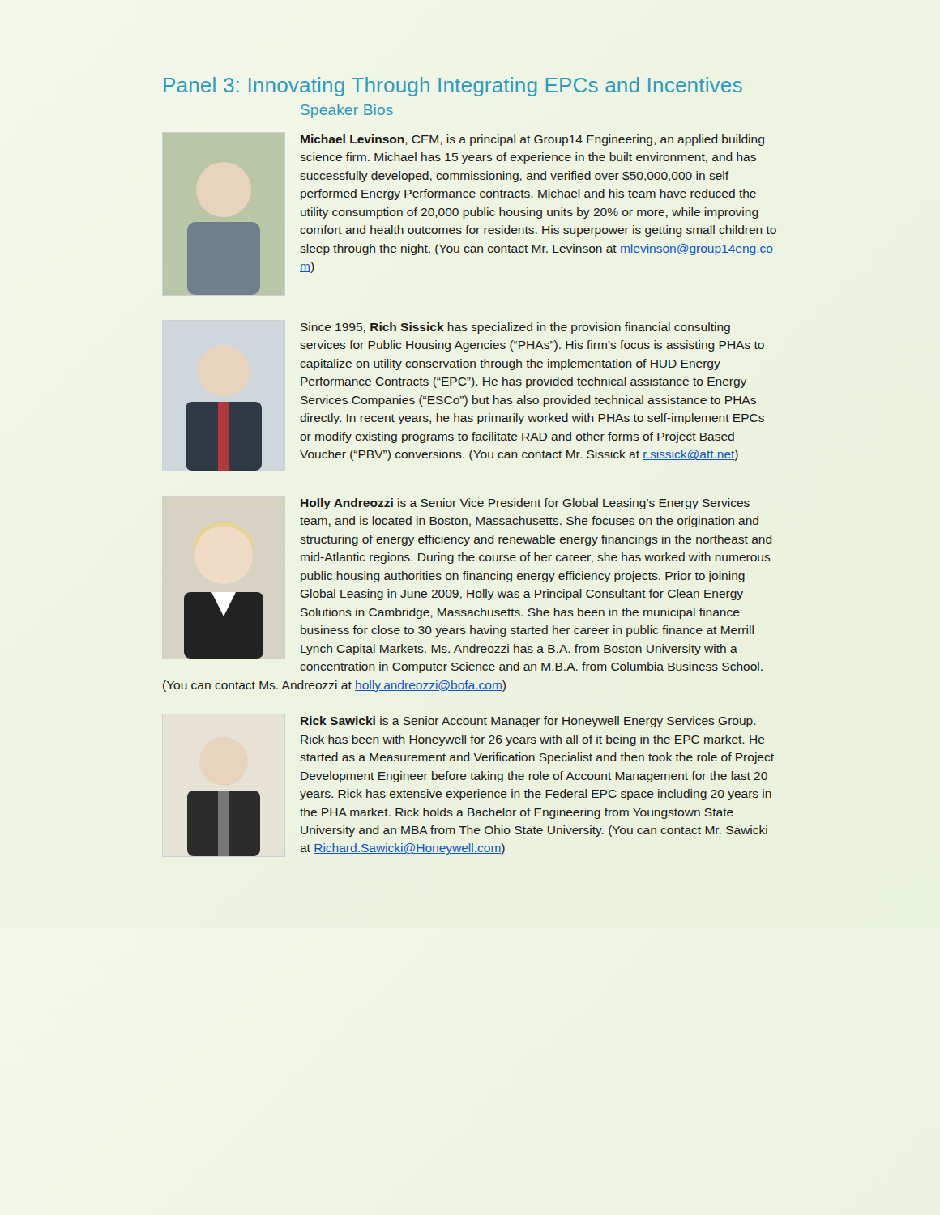Panel 3: Innovating Through Integrating EPCs and Incentives
Speaker Bios
Michael Levinson, CEM, is a principal at Group14 Engineering, an applied building science firm. Michael has 15 years of experience in the built environment, and has successfully developed, commissioning, and verified over $50,000,000 in self performed Energy Performance contracts. Michael and his team have reduced the utility consumption of 20,000 public housing units by 20% or more, while improving comfort and health outcomes for residents. His superpower is getting small children to sleep through the night. (You can contact Mr. Levinson at mlevinson@group14eng.com)
Since 1995, Rich Sissick has specialized in the provision financial consulting services for Public Housing Agencies (“PHAs”). His firm’s focus is assisting PHAs to capitalize on utility conservation through the implementation of HUD Energy Performance Contracts (“EPC”). He has provided technical assistance to Energy Services Companies (“ESCo”) but has also provided technical assistance to PHAs directly. In recent years, he has primarily worked with PHAs to self-implement EPCs or modify existing programs to facilitate RAD and other forms of Project Based Voucher (“PBV”) conversions. (You can contact Mr. Sissick at r.sissick@att.net)
Holly Andreozzi is a Senior Vice President for Global Leasing’s Energy Services team, and is located in Boston, Massachusetts. She focuses on the origination and structuring of energy efficiency and renewable energy financings in the northeast and mid-Atlantic regions. During the course of her career, she has worked with numerous public housing authorities on financing energy efficiency projects. Prior to joining Global Leasing in June 2009, Holly was a Principal Consultant for Clean Energy Solutions in Cambridge, Massachusetts. She has been in the municipal finance business for close to 30 years having started her career in public finance at Merrill Lynch Capital Markets. Ms. Andreozzi has a B.A. from Boston University with a concentration in Computer Science and an M.B.A. from Columbia Business School. (You can contact Ms. Andreozzi at holly.andreozzi@bofa.com)
Rick Sawicki is a Senior Account Manager for Honeywell Energy Services Group. Rick has been with Honeywell for 26 years with all of it being in the EPC market. He started as a Measurement and Verification Specialist and then took the role of Project Development Engineer before taking the role of Account Management for the last 20 years. Rick has extensive experience in the Federal EPC space including 20 years in the PHA market. Rick holds a Bachelor of Engineering from Youngstown State University and an MBA from The Ohio State University. (You can contact Mr. Sawicki at Richard.Sawicki@Honeywell.com)